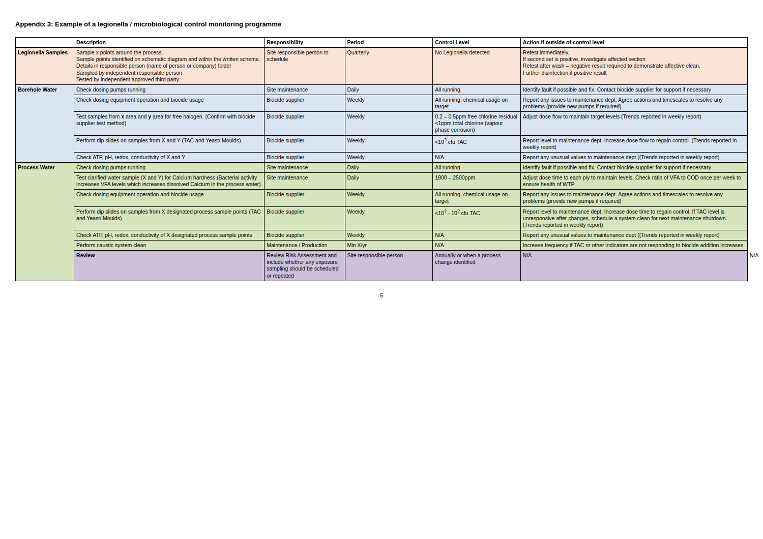Appendix 3: Example of a legionella / microbiological control monitoring programme
| | Description | Responsibility | Period | Control Level | Action if outside of control level |
| --- | --- | --- | --- | --- | --- |
| Legionella Samples | Sample x points around the process. Sample points identified on schematic diagram and within the written scheme. Details in responsible person (name of person or company) folder Sampled by independent responsible person Tested by independent approved third party. | Site responsible person to schedule | Quarterly | No Legionella detected | Retest immediately. If second set is positive, investigate affected section Retest after wash – negative result required to demonstrate affective clean. Further disinfection if positive result |
| Borehole Water | Check dosing pumps running | Site maintenance | Daily | All running. | Identify fault if possible and fix. Contact biocide supplier for support if necessary |
| Check dosing equipment operation and biocide usage | Biocide supplier | Weekly | All running, chemical usage on target | Report any issues to maintenance dept. Agree actions and timescales to resolve any problems (provide new pumps if required) |
| Test samples from x area and y area for free halogen. (Confirm with biocide supplier test method) | Biocide supplier | Weekly | 0.2 – 0.5ppm free chlorine residual <1ppm total chlorine (vapour phase corrosion) | Adjust dose flow to maintain target levels (Trends reported in weekly report) |
| Perform dip slides on samples from X and Y (TAC and Yeast/ Moulds) | Biocide supplier | Weekly | <10 ? cfu TAC | Report level to maintenance dept. Increase dose flow to regain control. (Trends reported in weekly report) |
| Check ATP, pH, redox, conductivity of X and Y | Biocide supplier | Weekly | N/A | Report any unusual values to maintenance dept ((Trends reported in weekly report) |
| Process Water | Check dosing pumps running | Site maintenance | Daily | All running. | Identify fault if possible and fix. Contact biocide supplier for support if necessary |
| Test clarified water sample (X and Y) for Calcium hardness (Bacterial activity increases VFA levels which increases dissolved Calcium in the process water) | Site maintenance | Daily | 1800 – 2500ppm | Adjust dose time to each ply to maintain levels. Check ratio of VFA to COD once per week to ensure health of WTP |
| Check dosing equipment operation and biocide usage | Biocide supplier | Weekly | All running, chemical usage on target | Report any issues to maintenance dept. Agree actions and timescales to resolve any problems (provide new pumps if required) |
| Perform dip slides on samples from X designated process sample points (TAC and Yeast/ Moulds) | Biocide supplier | Weekly | <10 ? - 10 ? cfu TAC | Report level to maintenance dept. Increase dose time to regain control. If TAC level is unresponsive after changes, schedule a system clean for next maintenance shutdown. (Trends reported in weekly report) |
| Check ATP, pH, redox, conductivity of X designated process sample points | Biocide supplier | Weekly | N/A | Report any unusual values to maintenance dept ((Trends reported in weekly report) |
| Perform caustic system clean | Maintenance / Production | Min X/yr | N/A | Increase frequency if TAC or other indicators are not responding to biocide addition increases. |
| Review | Review Risk Assessment and include whether any exposure sampling should be scheduled or repeated | Site responsible person | Annually or when a process change identified | N/A | N/A |
5